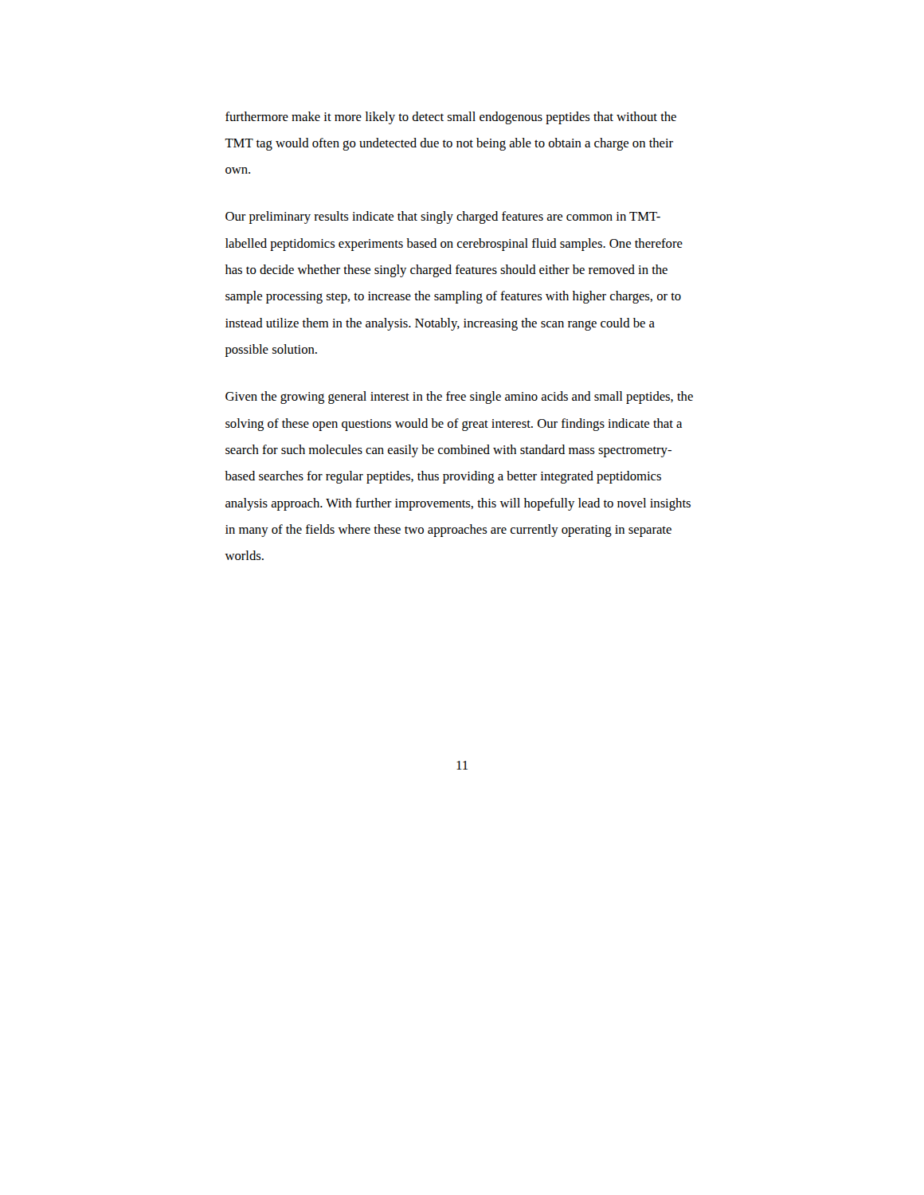furthermore make it more likely to detect small endogenous peptides that without the TMT tag would often go undetected due to not being able to obtain a charge on their own.
Our preliminary results indicate that singly charged features are common in TMT-labelled peptidomics experiments based on cerebrospinal fluid samples. One therefore has to decide whether these singly charged features should either be removed in the sample processing step, to increase the sampling of features with higher charges, or to instead utilize them in the analysis. Notably, increasing the scan range could be a possible solution.
Given the growing general interest in the free single amino acids and small peptides, the solving of these open questions would be of great interest. Our findings indicate that a search for such molecules can easily be combined with standard mass spectrometry-based searches for regular peptides, thus providing a better integrated peptidomics analysis approach. With further improvements, this will hopefully lead to novel insights in many of the fields where these two approaches are currently operating in separate worlds.
11